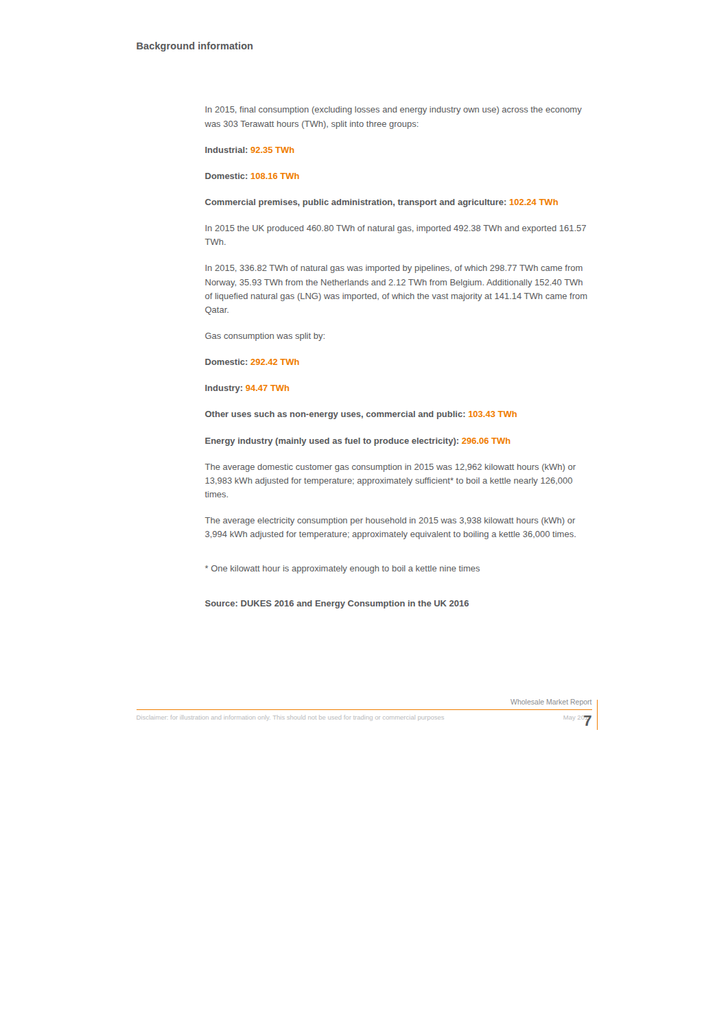Background information
In 2015, final consumption (excluding losses and energy industry own use) across the economy was 303 Terawatt hours (TWh), split into three groups:
Industrial: 92.35 TWh
Domestic: 108.16 TWh
Commercial premises, public administration, transport and agriculture: 102.24 TWh
In 2015 the UK produced 460.80 TWh of natural gas, imported 492.38 TWh and exported 161.57 TWh.
In 2015, 336.82 TWh of natural gas was imported by pipelines, of which 298.77 TWh came from Norway, 35.93 TWh from the Netherlands and 2.12 TWh from Belgium. Additionally 152.40 TWh of liquefied natural gas (LNG) was imported, of which the vast majority at 141.14 TWh came from Qatar.
Gas consumption was split by:
Domestic: 292.42 TWh
Industry: 94.47 TWh
Other uses such as non-energy uses, commercial and public: 103.43 TWh
Energy industry (mainly used as fuel to produce electricity): 296.06 TWh
The average domestic customer gas consumption in 2015 was 12,962 kilowatt hours (kWh) or 13,983 kWh adjusted for temperature; approximately sufficient* to boil a kettle nearly 126,000 times.
The average electricity consumption per household in 2015 was 3,938 kilowatt hours (kWh) or 3,994 kWh adjusted for temperature; approximately equivalent to boiling a kettle 36,000 times.
* One kilowatt hour is approximately enough to boil a kettle nine times
Source: DUKES 2016 and Energy Consumption in the UK 2016
Wholesale Market Report
Disclaimer: for illustration and information only. This should not be used for trading or commercial purposes
May 2017
7